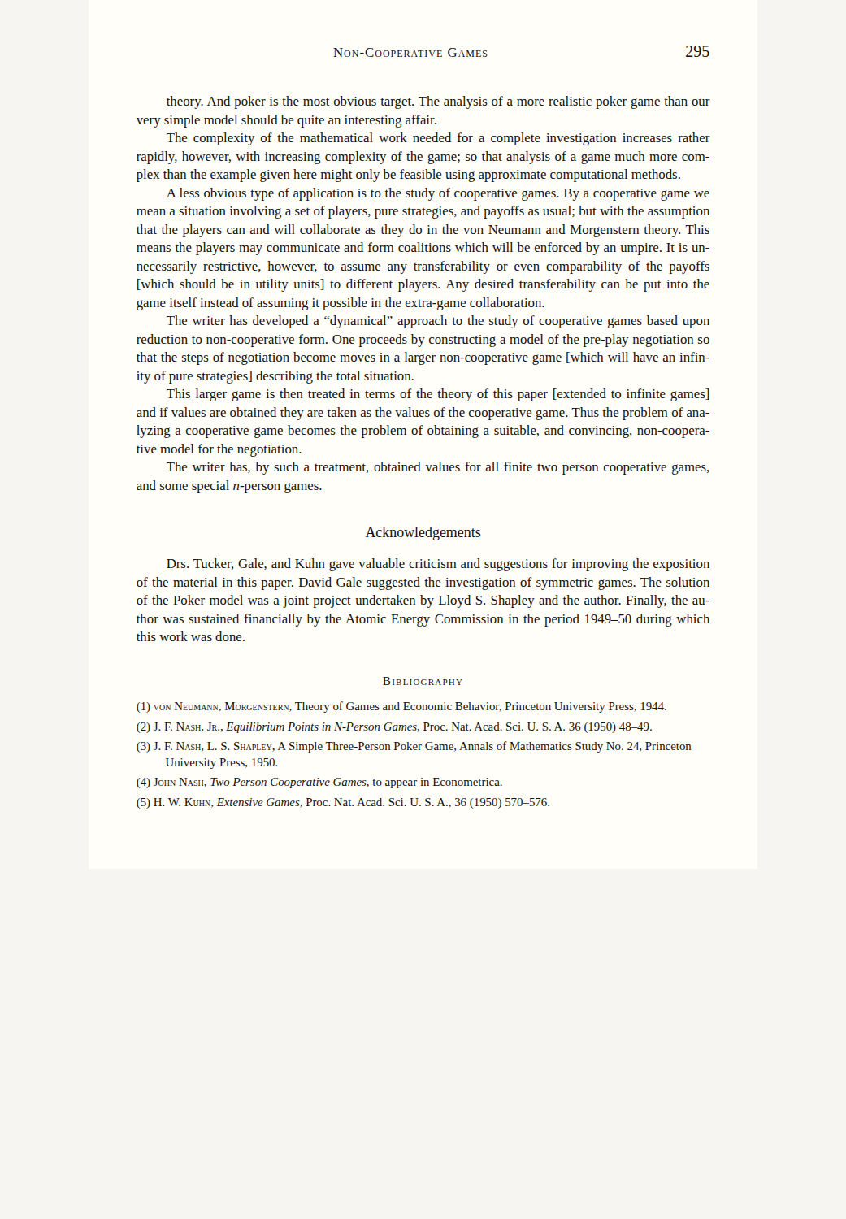Non-Cooperative Games 295
theory. And poker is the most obvious target. The analysis of a more realistic poker game than our very simple model should be quite an interesting affair.
The complexity of the mathematical work needed for a complete investigation increases rather rapidly, however, with increasing complexity of the game; so that analysis of a game much more complex than the example given here might only be feasible using approximate computational methods.
A less obvious type of application is to the study of cooperative games. By a cooperative game we mean a situation involving a set of players, pure strategies, and payoffs as usual; but with the assumption that the players can and will collaborate as they do in the von Neumann and Morgenstern theory. This means the players may communicate and form coalitions which will be enforced by an umpire. It is unnecessarily restrictive, however, to assume any transferability or even comparability of the payoffs [which should be in utility units] to different players. Any desired transferability can be put into the game itself instead of assuming it possible in the extra-game collaboration.
The writer has developed a “dynamical” approach to the study of cooperative games based upon reduction to non-cooperative form. One proceeds by constructing a model of the pre-play negotiation so that the steps of negotiation become moves in a larger non-cooperative game [which will have an infinity of pure strategies] describing the total situation.
This larger game is then treated in terms of the theory of this paper [extended to infinite games] and if values are obtained they are taken as the values of the cooperative game. Thus the problem of analyzing a cooperative game becomes the problem of obtaining a suitable, and convincing, non-cooperative model for the negotiation.
The writer has, by such a treatment, obtained values for all finite two person cooperative games, and some special n-person games.
Acknowledgements
Drs. Tucker, Gale, and Kuhn gave valuable criticism and suggestions for improving the exposition of the material in this paper. David Gale suggested the investigation of symmetric games. The solution of the Poker model was a joint project undertaken by Lloyd S. Shapley and the author. Finally, the author was sustained financially by the Atomic Energy Commission in the period 1949–50 during which this work was done.
Bibliography
(1) von Neumann, Morgenstern, Theory of Games and Economic Behavior, Princeton University Press, 1944.
(2) J. F. Nash, Jr., Equilibrium Points in N-Person Games, Proc. Nat. Acad. Sci. U. S. A. 36 (1950) 48–49.
(3) J. F. Nash, L. S. Shapley, A Simple Three-Person Poker Game, Annals of Mathematics Study No. 24, Princeton University Press, 1950.
(4) John Nash, Two Person Cooperative Games, to appear in Econometrica.
(5) H. W. Kuhn, Extensive Games, Proc. Nat. Acad. Sci. U. S. A., 36 (1950) 570–576.